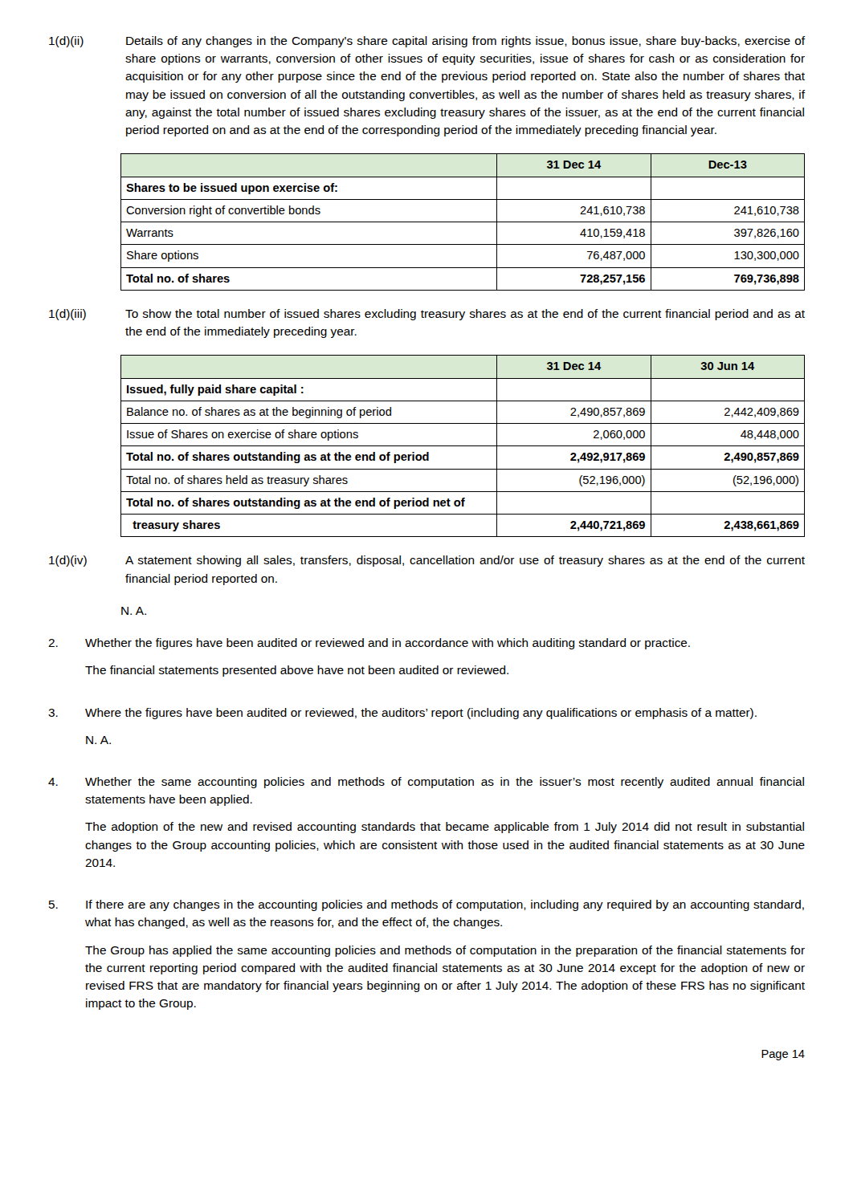1(d)(ii)
Details of any changes in the Company's share capital arising from rights issue, bonus issue, share buy-backs, exercise of share options or warrants, conversion of other issues of equity securities, issue of shares for cash or as consideration for acquisition or for any other purpose since the end of the previous period reported on. State also the number of shares that may be issued on conversion of all the outstanding convertibles, as well as the number of shares held as treasury shares, if any, against the total number of issued shares excluding treasury shares of the issuer, as at the end of the current financial period reported on and as at the end of the corresponding period of the immediately preceding financial year.
| | 31 Dec 14 | Dec-13 |
| --- | --- | --- |
| Shares to be issued upon exercise of: | | |
| Conversion right of convertible bonds | 241,610,738 | 241,610,738 |
| Warrants | 410,159,418 | 397,826,160 |
| Share options | 76,487,000 | 130,300,000 |
| Total no. of shares | 728,257,156 | 769,736,898 |
1(d)(iii)
To show the total number of issued shares excluding treasury shares as at the end of the current financial period and as at the end of the immediately preceding year.
| | 31 Dec 14 | 30 Jun 14 |
| --- | --- | --- |
| Issued, fully paid share capital : | | |
| Balance no. of shares as at the beginning of period | 2,490,857,869 | 2,442,409,869 |
| Issue of Shares on exercise of share options | 2,060,000 | 48,448,000 |
| Total no. of shares outstanding as at the end of period | 2,492,917,869 | 2,490,857,869 |
| Total no. of shares held as treasury shares | (52,196,000) | (52,196,000) |
| Total no. of shares outstanding as at the end of period net of | | |
| treasury shares | 2,440,721,869 | 2,438,661,869 |
1(d)(iv)
A statement showing all sales, transfers, disposal, cancellation and/or use of treasury shares as at the end of the current financial period reported on.
N. A.
2.
Whether the figures have been audited or reviewed and in accordance with which auditing standard or practice.
The financial statements presented above have not been audited or reviewed.
3.
Where the figures have been audited or reviewed, the auditors’ report (including any qualifications or emphasis of a matter).
N. A.
4.
Whether the same accounting policies and methods of computation as in the issuer’s most recently audited annual financial statements have been applied.
The adoption of the new and revised accounting standards that became applicable from 1 July 2014 did not result in substantial changes to the Group accounting policies, which are consistent with those used in the audited financial statements as at 30 June 2014.
5.
If there are any changes in the accounting policies and methods of computation, including any required by an accounting standard, what has changed, as well as the reasons for, and the effect of, the changes.
The Group has applied the same accounting policies and methods of computation in the preparation of the financial statements for the current reporting period compared with the audited financial statements as at 30 June 2014 except for the adoption of new or revised FRS that are mandatory for financial years beginning on or after 1 July 2014. The adoption of these FRS has no significant impact to the Group.
Page 14